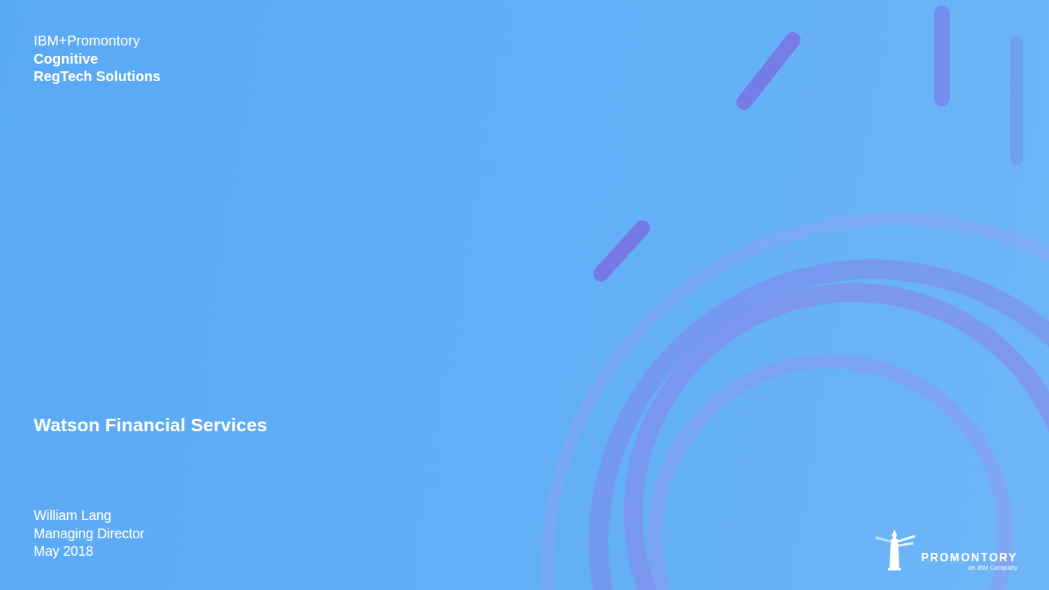IBM+Promontory Cognitive RegTech Solutions
Watson Financial Services
William Lang Managing Director May 2018
PROMONTORY an IBM Company